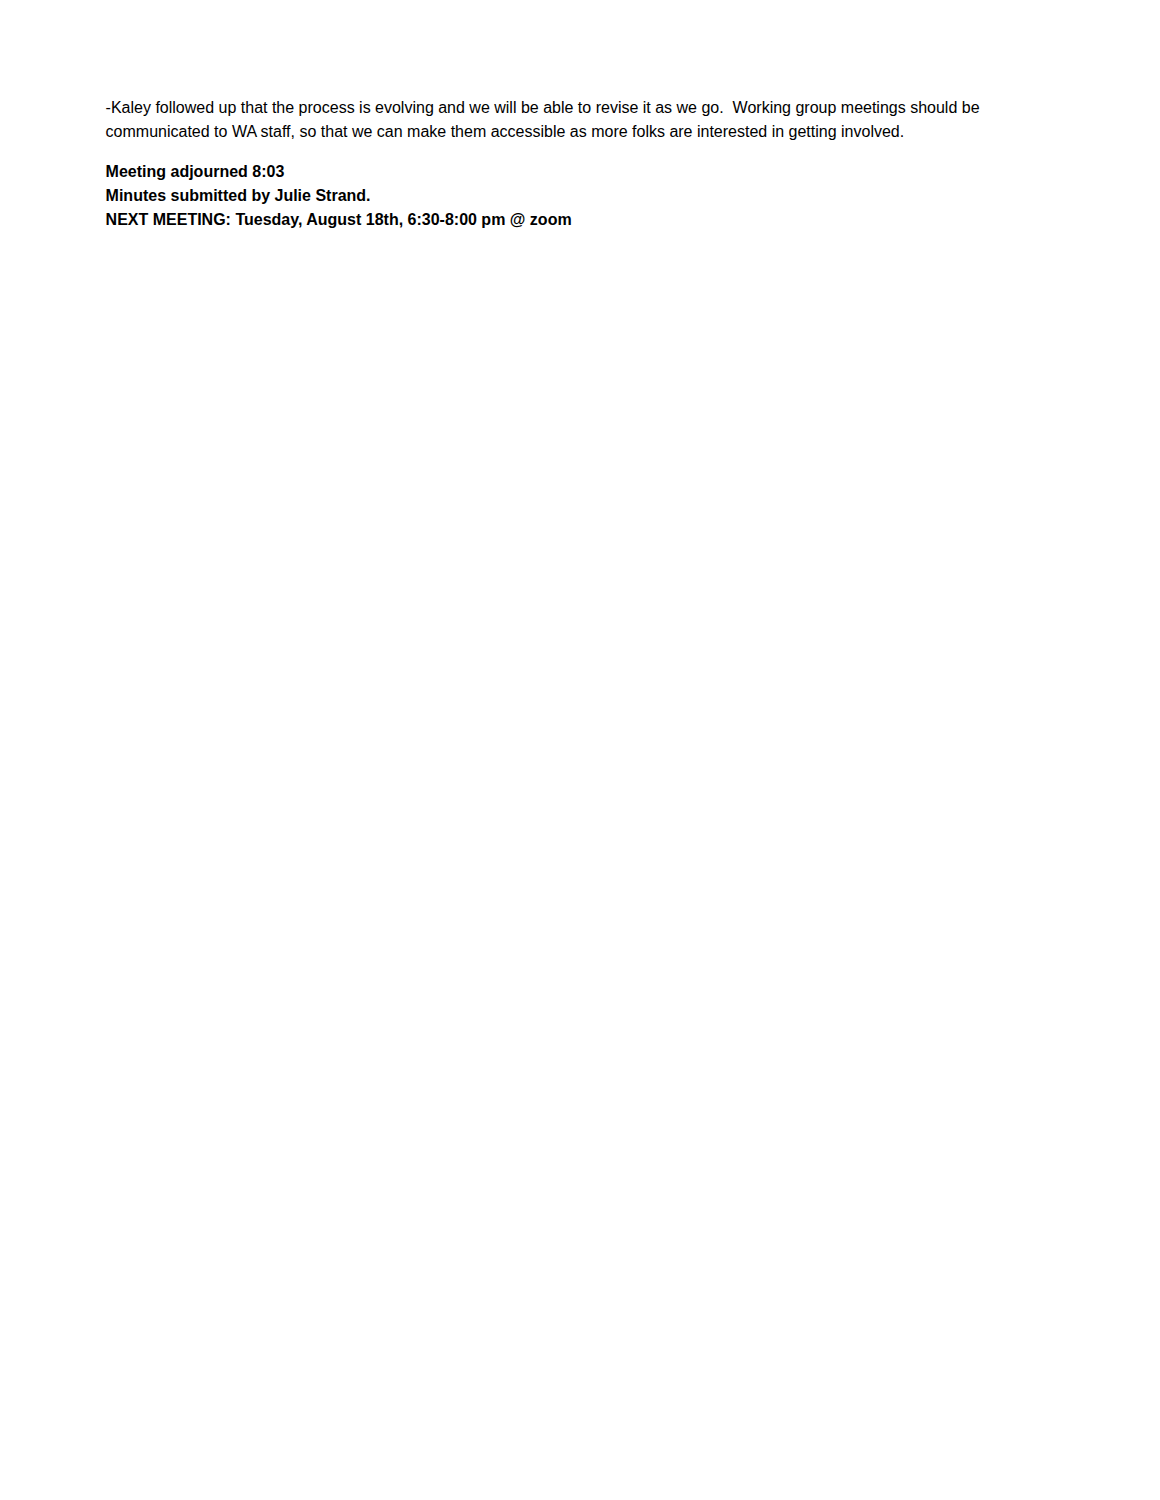-Kaley followed up that the process is evolving and we will be able to revise it as we go. Working group meetings should be communicated to WA staff, so that we can make them accessible as more folks are interested in getting involved.
Meeting adjourned 8:03
Minutes submitted by Julie Strand.
NEXT MEETING: Tuesday, August 18th, 6:30-8:00 pm @ zoom